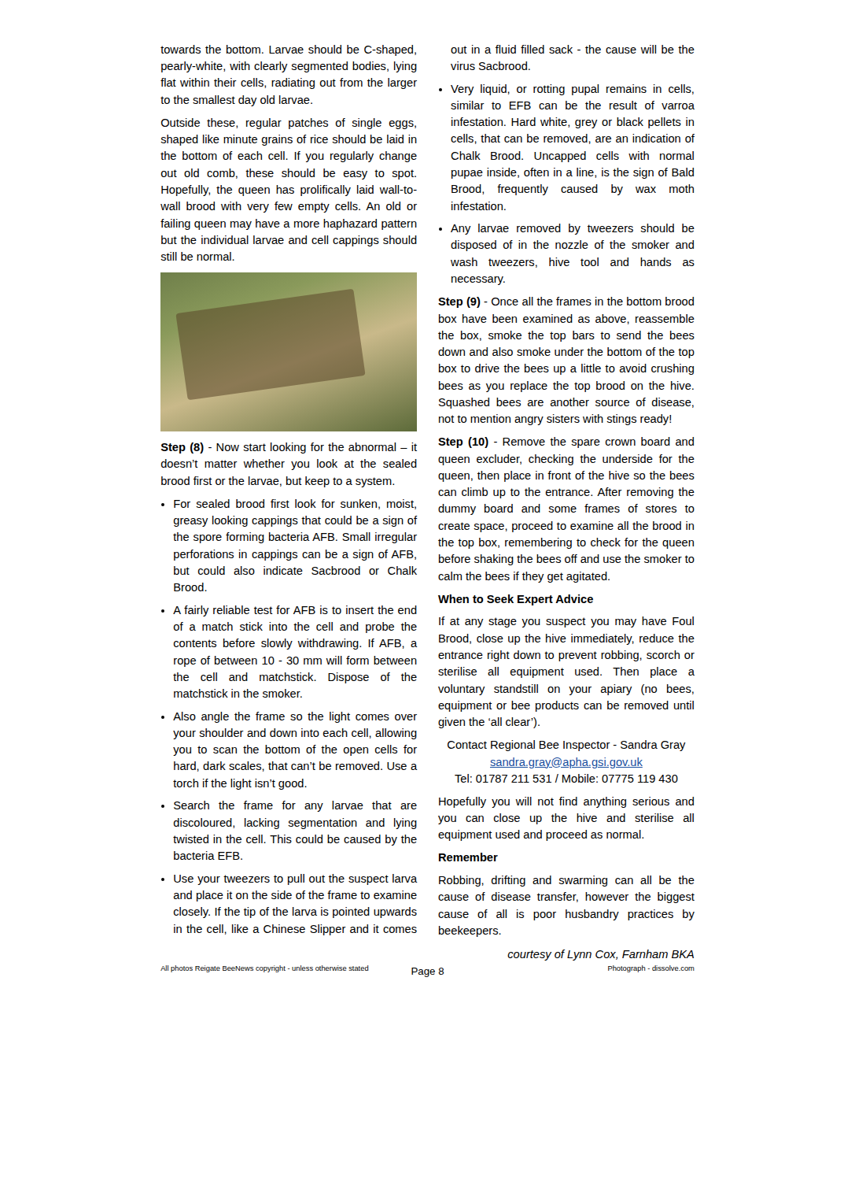towards the bottom. Larvae should be C-shaped, pearly-white, with clearly segmented bodies, lying flat within their cells, radiating out from the larger to the smallest day old larvae.
Outside these, regular patches of single eggs, shaped like minute grains of rice should be laid in the bottom of each cell. If you regularly change out old comb, these should be easy to spot. Hopefully, the queen has prolifically laid wall-to-wall brood with very few empty cells. An old or failing queen may have a more haphazard pattern but the individual larvae and cell cappings should still be normal.
Step (8) - Now start looking for the abnormal – it doesn’t matter whether you look at the sealed brood first or the larvae, but keep to a system.
For sealed brood first look for sunken, moist, greasy looking cappings that could be a sign of the spore forming bacteria AFB. Small irregular perforations in cappings can be a sign of AFB, but could also indicate Sacbrood or Chalk Brood.
A fairly reliable test for AFB is to insert the end of a match stick into the cell and probe the contents before slowly withdrawing. If AFB, a rope of between 10 - 30 mm will form between the cell and matchstick. Dispose of the matchstick in the smoker.
Also angle the frame so the light comes over your shoulder and down into each cell, allowing you to scan the bottom of the open cells for hard, dark scales, that can’t be removed. Use a torch if the light isn’t good.
Search the frame for any larvae that are discoloured, lacking segmentation and lying twisted in the cell. This could be caused by the bacteria EFB.
Use your tweezers to pull out the suspect larva and place it on the side of the frame to examine closely. If the tip of the larva is pointed upwards in the cell, like a Chinese Slipper and it comes out in a fluid filled sack - the cause will be the virus Sacbrood.
Very liquid, or rotting pupal remains in cells, similar to EFB can be the result of varroa infestation. Hard white, grey or black pellets in cells, that can be removed, are an indication of Chalk Brood. Uncapped cells with normal pupae inside, often in a line, is the sign of Bald Brood, frequently caused by wax moth infestation.
Any larvae removed by tweezers should be disposed of in the nozzle of the smoker and wash tweezers, hive tool and hands as necessary.
Step (9) - Once all the frames in the bottom brood box have been examined as above, reassemble the box, smoke the top bars to send the bees down and also smoke under the bottom of the top box to drive the bees up a little to avoid crushing bees as you replace the top brood on the hive. Squashed bees are another source of disease, not to mention angry sisters with stings ready!
Step (10) - Remove the spare crown board and queen excluder, checking the underside for the queen, then place in front of the hive so the bees can climb up to the entrance. After removing the dummy board and some frames of stores to create space, proceed to examine all the brood in the top box, remembering to check for the queen before shaking the bees off and use the smoker to calm the bees if they get agitated.
When to Seek Expert Advice
If at any stage you suspect you may have Foul Brood, close up the hive immediately, reduce the entrance right down to prevent robbing, scorch or sterilise all equipment used. Then place a voluntary standstill on your apiary (no bees, equipment or bee products can be removed until given the ‘all clear’).
Contact Regional Bee Inspector - Sandra Gray
sandra.gray@apha.gsi.gov.uk
Tel: 01787 211 531 / Mobile: 07775 119 430
Hopefully you will not find anything serious and you can close up the hive and sterilise all equipment used and proceed as normal.
Remember
Robbing, drifting and swarming can all be the cause of disease transfer, however the biggest cause of all is poor husbandry practices by beekeepers.
courtesy of Lynn Cox, Farnham BKA
All photos Reigate BeeNews copyright - unless otherwise stated Page 8 Photograph - dissolve.com